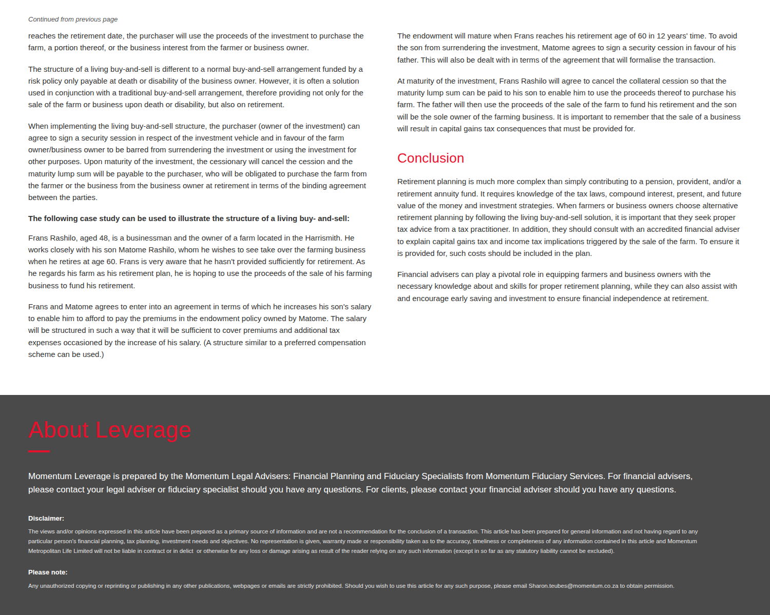Continued from previous page
reaches the retirement date, the purchaser will use the proceeds of the investment to purchase the farm, a portion thereof, or the business interest from the farmer or business owner.
The structure of a living buy-and-sell is different to a normal buy-and-sell arrangement funded by a risk policy only payable at death or disability of the business owner. However, it is often a solution used in conjunction with a traditional buy-and-sell arrangement, therefore providing not only for the sale of the farm or business upon death or disability, but also on retirement.
When implementing the living buy-and-sell structure, the purchaser (owner of the investment) can agree to sign a security session in respect of the investment vehicle and in favour of the farm owner/business owner to be barred from surrendering the investment or using the investment for other purposes. Upon maturity of the investment, the cessionary will cancel the cession and the maturity lump sum will be payable to the purchaser, who will be obligated to purchase the farm from the farmer or the business from the business owner at retirement in terms of the binding agreement between the parties.
The following case study can be used to illustrate the structure of a living buy- and-sell:
Frans Rashilo, aged 48, is a businessman and the owner of a farm located in the Harrismith. He works closely with his son Matome Rashilo, whom he wishes to see take over the farming business when he retires at age 60. Frans is very aware that he hasn't provided sufficiently for retirement. As he regards his farm as his retirement plan, he is hoping to use the proceeds of the sale of his farming business to fund his retirement.
Frans and Matome agrees to enter into an agreement in terms of which he increases his son's salary to enable him to afford to pay the premiums in the endowment policy owned by Matome. The salary will be structured in such a way that it will be sufficient to cover premiums and additional tax expenses occasioned by the increase of his salary. (A structure similar to a preferred compensation scheme can be used.)
The endowment will mature when Frans reaches his retirement age of 60 in 12 years' time. To avoid the son from surrendering the investment, Matome agrees to sign a security cession in favour of his father. This will also be dealt with in terms of the agreement that will formalise the transaction.
At maturity of the investment, Frans Rashilo will agree to cancel the collateral cession so that the maturity lump sum can be paid to his son to enable him to use the proceeds thereof to purchase his farm. The father will then use the proceeds of the sale of the farm to fund his retirement and the son will be the sole owner of the farming business. It is important to remember that the sale of a business will result in capital gains tax consequences that must be provided for.
Conclusion
Retirement planning is much more complex than simply contributing to a pension, provident, and/or a retirement annuity fund. It requires knowledge of the tax laws, compound interest, present, and future value of the money and investment strategies. When farmers or business owners choose alternative retirement planning by following the living buy-and-sell solution, it is important that they seek proper tax advice from a tax practitioner. In addition, they should consult with an accredited financial adviser to explain capital gains tax and income tax implications triggered by the sale of the farm. To ensure it is provided for, such costs should be included in the plan.
Financial advisers can play a pivotal role in equipping farmers and business owners with the necessary knowledge about and skills for proper retirement planning, while they can also assist with and encourage early saving and investment to ensure financial independence at retirement.
About Leverage
Momentum Leverage is prepared by the Momentum Legal Advisers: Financial Planning and Fiduciary Specialists from Momentum Fiduciary Services. For financial advisers, please contact your legal adviser or fiduciary specialist should you have any questions. For clients, please contact your financial adviser should you have any questions.
Disclaimer:
The views and/or opinions expressed in this article have been prepared as a primary source of information and are not a recommendation for the conclusion of a transaction. This article has been prepared for general information and not having regard to any particular person's financial planning, tax planning, investment needs and objectives. No representation is given, warranty made or responsibility taken as to the accuracy, timeliness or completeness of any information contained in this article and Momentum Metropolitan Life Limited will not be liable in contract or in delict or otherwise for any loss or damage arising as result of the reader relying on any such information (except in so far as any statutory liability cannot be excluded).
Please note:
Any unauthorized copying or reprinting or publishing in any other publications, webpages or emails are strictly prohibited. Should you wish to use this article for any such purpose, please email Sharon.teubes@momentum.co.za to obtain permission.